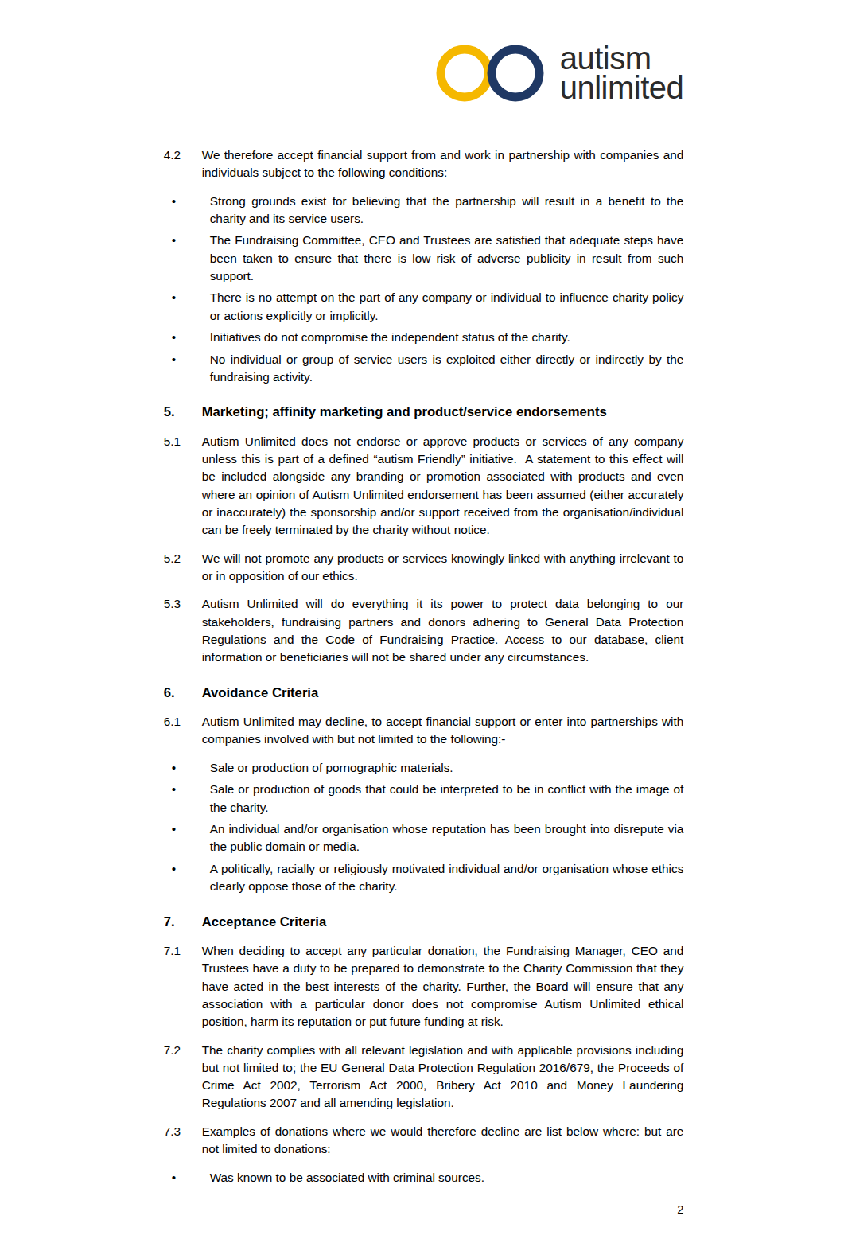autism unlimited
4.2
We therefore accept financial support from and work in partnership with companies and individuals subject to the following conditions:
Strong grounds exist for believing that the partnership will result in a benefit to the charity and its service users.
The Fundraising Committee, CEO and Trustees are satisfied that adequate steps have been taken to ensure that there is low risk of adverse publicity in result from such support.
There is no attempt on the part of any company or individual to influence charity policy or actions explicitly or implicitly.
Initiatives do not compromise the independent status of the charity.
No individual or group of service users is exploited either directly or indirectly by the fundraising activity.
5. Marketing; affinity marketing and product/service endorsements
5.1
Autism Unlimited does not endorse or approve products or services of any company unless this is part of a defined “autism Friendly” initiative. A statement to this effect will be included alongside any branding or promotion associated with products and even where an opinion of Autism Unlimited endorsement has been assumed (either accurately or inaccurately) the sponsorship and/or support received from the organisation/individual can be freely terminated by the charity without notice.
5.2
We will not promote any products or services knowingly linked with anything irrelevant to or in opposition of our ethics.
5.3
Autism Unlimited will do everything it its power to protect data belonging to our stakeholders, fundraising partners and donors adhering to General Data Protection Regulations and the Code of Fundraising Practice. Access to our database, client information or beneficiaries will not be shared under any circumstances.
6. Avoidance Criteria
6.1
Autism Unlimited may decline, to accept financial support or enter into partnerships with companies involved with but not limited to the following:-
Sale or production of pornographic materials.
Sale or production of goods that could be interpreted to be in conflict with the image of the charity.
An individual and/or organisation whose reputation has been brought into disrepute via the public domain or media.
A politically, racially or religiously motivated individual and/or organisation whose ethics clearly oppose those of the charity.
7. Acceptance Criteria
7.1
When deciding to accept any particular donation, the Fundraising Manager, CEO and Trustees have a duty to be prepared to demonstrate to the Charity Commission that they have acted in the best interests of the charity. Further, the Board will ensure that any association with a particular donor does not compromise Autism Unlimited ethical position, harm its reputation or put future funding at risk.
7.2
The charity complies with all relevant legislation and with applicable provisions including but not limited to; the EU General Data Protection Regulation 2016/679, the Proceeds of Crime Act 2002, Terrorism Act 2000, Bribery Act 2010 and Money Laundering Regulations 2007 and all amending legislation.
7.3
Examples of donations where we would therefore decline are list below where: but are not limited to donations:
Was known to be associated with criminal sources.
2